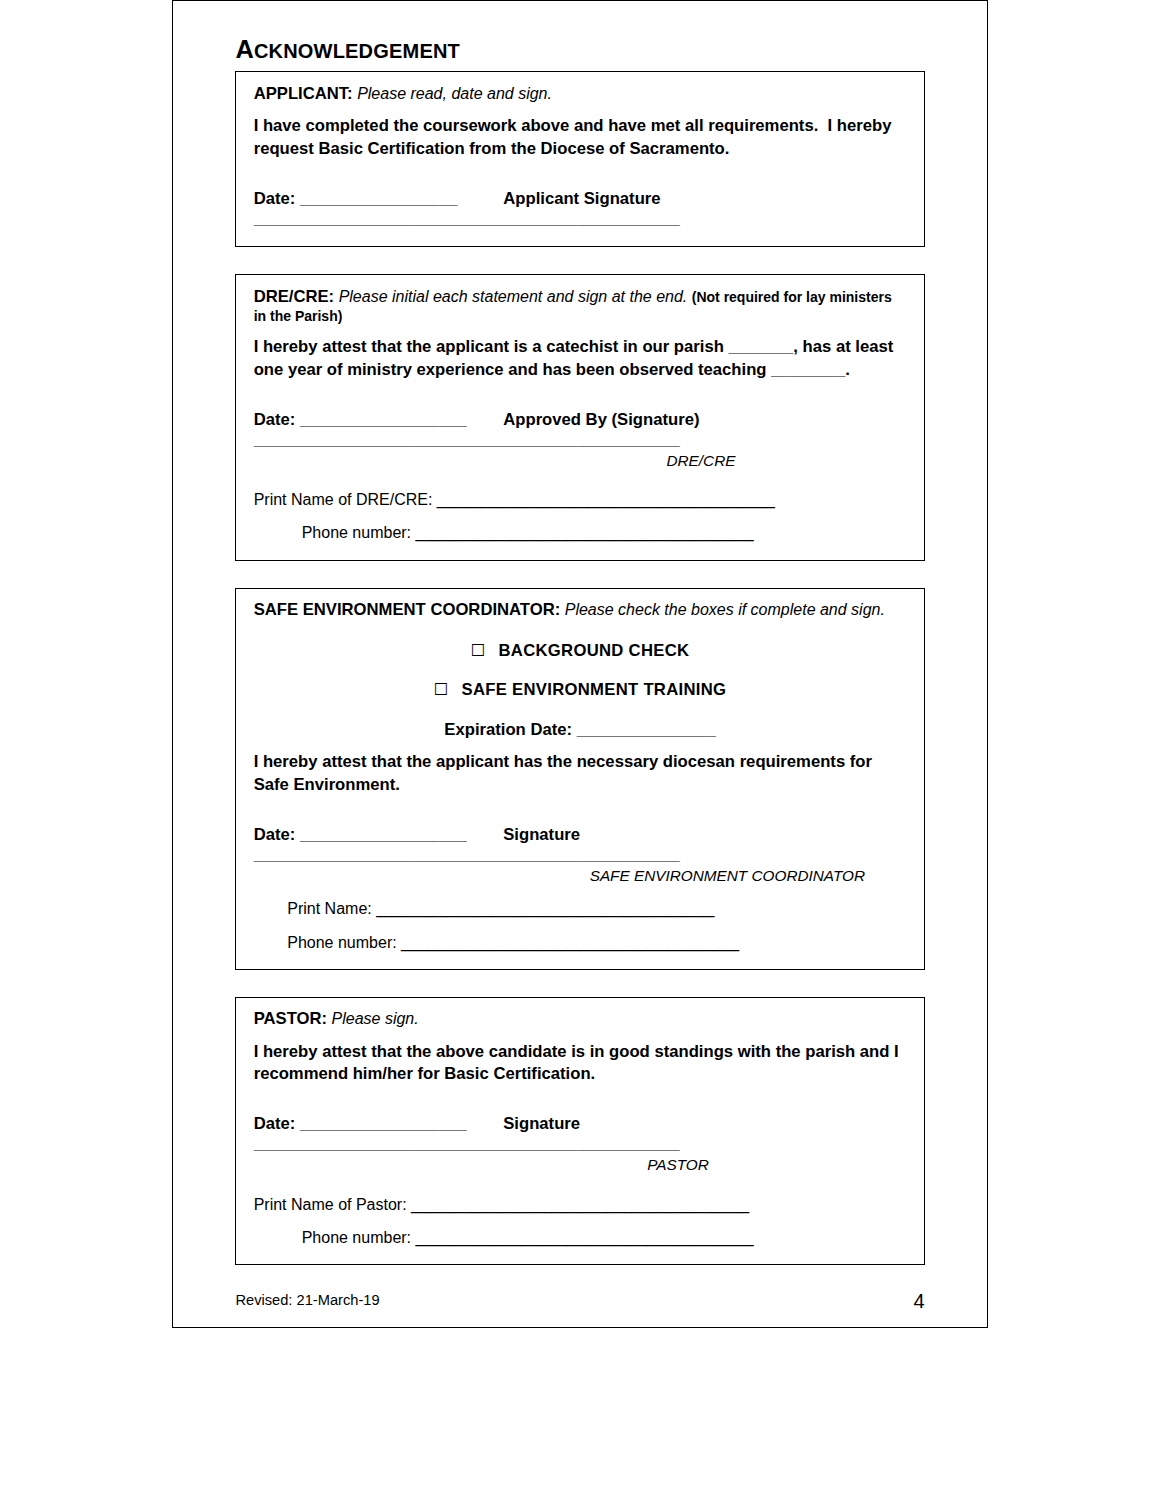ACKNOWLEDGEMENT
APPLICANT: Please read, date and sign.
I have completed the coursework above and have met all requirements. I hereby request Basic Certification from the Diocese of Sacramento.
Date: _________________Applicant Signature ______________________________________________
DRE/CRE: Please initial each statement and sign at the end. (Not required for lay ministers in the Parish)
I hereby attest that the applicant is a catechist in our parish _______, has at least one year of ministry experience and has been observed teaching ________.
Date: __________________Approved By (Signature) ______________________________________________ DRE/CRE
Print Name of DRE/CRE: ______________________________________
Phone number: ______________________________________
SAFE ENVIRONMENT COORDINATOR: Please check the boxes if complete and sign.
☐ BACKGROUND CHECK
☐ SAFE ENVIRONMENT TRAINING
Expiration Date: _______________
I hereby attest that the applicant has the necessary diocesan requirements for Safe Environment.
Date: __________________Signature ______________________________________________ SAFE ENVIRONMENT COORDINATOR
Print Name: ______________________________________
Phone number: ______________________________________
PASTOR: Please sign.
I hereby attest that the above candidate is in good standings with the parish and I recommend him/her for Basic Certification.
Date: __________________Signature ______________________________________________ PASTOR
Print Name of Pastor: ______________________________________
Phone number: ______________________________________
Revised: 21-March-19 4